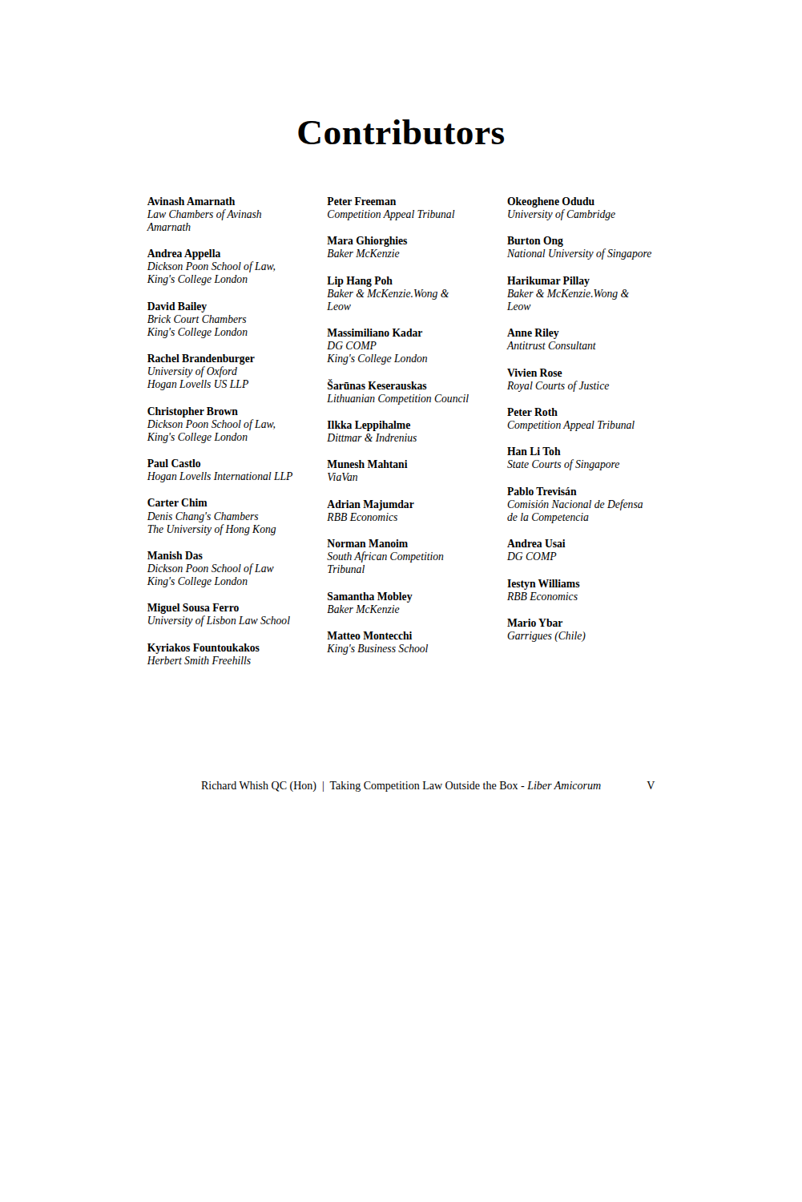Contributors
Avinash Amarnath
Law Chambers of Avinash Amarnath
Andrea Appella
Dickson Poon School of Law, King's College London
David Bailey
Brick Court Chambers
King's College London
Rachel Brandenburger
University of Oxford
Hogan Lovells US LLP
Christopher Brown
Dickson Poon School of Law, King's College London
Paul Castlo
Hogan Lovells International LLP
Carter Chim
Denis Chang's Chambers
The University of Hong Kong
Manish Das
Dickson Poon School of Law
King's College London
Miguel Sousa Ferro
University of Lisbon Law School
Kyriakos Fountoukakos
Herbert Smith Freehills
Peter Freeman
Competition Appeal Tribunal
Mara Ghiorghies
Baker McKenzie
Lip Hang Poh
Baker & McKenzie.Wong & Leow
Massimiliano Kadar
DG COMP
King's College London
Šarūnas Keserauskas
Lithuanian Competition Council
Ilkka Leppihalme
Dittmar & Indrenius
Munesh Mahtani
ViaVan
Adrian Majumdar
RBB Economics
Norman Manoim
South African Competition Tribunal
Samantha Mobley
Baker McKenzie
Matteo Montecchi
King's Business School
Okeoghene Odudu
University of Cambridge
Burton Ong
National University of Singapore
Harikumar Pillay
Baker & McKenzie.Wong & Leow
Anne Riley
Antitrust Consultant
Vivien Rose
Royal Courts of Justice
Peter Roth
Competition Appeal Tribunal
Han Li Toh
State Courts of Singapore
Pablo Trevisán
Comisión Nacional de Defensa de la Competencia
Andrea Usai
DG COMP
Iestyn Williams
RBB Economics
Mario Ybar
Garrigues (Chile)
Richard Whish QC (Hon) | Taking Competition Law Outside the Box - Liber Amicorum
V